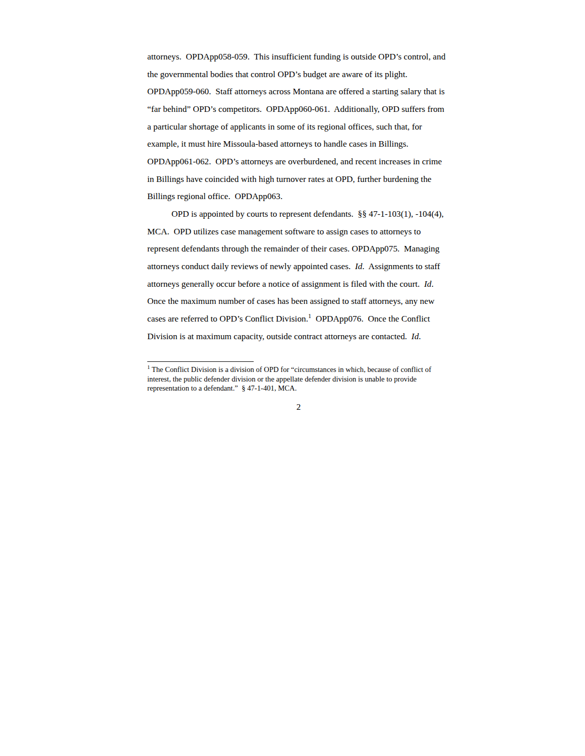attorneys. OPDApp058-059. This insufficient funding is outside OPD’s control, and the governmental bodies that control OPD’s budget are aware of its plight. OPDApp059-060. Staff attorneys across Montana are offered a starting salary that is “far behind” OPD’s competitors. OPDApp060-061. Additionally, OPD suffers from a particular shortage of applicants in some of its regional offices, such that, for example, it must hire Missoula-based attorneys to handle cases in Billings. OPDApp061-062. OPD’s attorneys are overburdened, and recent increases in crime in Billings have coincided with high turnover rates at OPD, further burdening the Billings regional office. OPDApp063.
OPD is appointed by courts to represent defendants. §§ 47-1-103(1), -104(4), MCA. OPD utilizes case management software to assign cases to attorneys to represent defendants through the remainder of their cases. OPDApp075. Managing attorneys conduct daily reviews of newly appointed cases. Id. Assignments to staff attorneys generally occur before a notice of assignment is filed with the court. Id. Once the maximum number of cases has been assigned to staff attorneys, any new cases are referred to OPD’s Conflict Division.1 OPDApp076. Once the Conflict Division is at maximum capacity, outside contract attorneys are contacted. Id.
1 The Conflict Division is a division of OPD for “circumstances in which, because of conflict of interest, the public defender division or the appellate defender division is unable to provide representation to a defendant.” § 47-1-401, MCA.
2